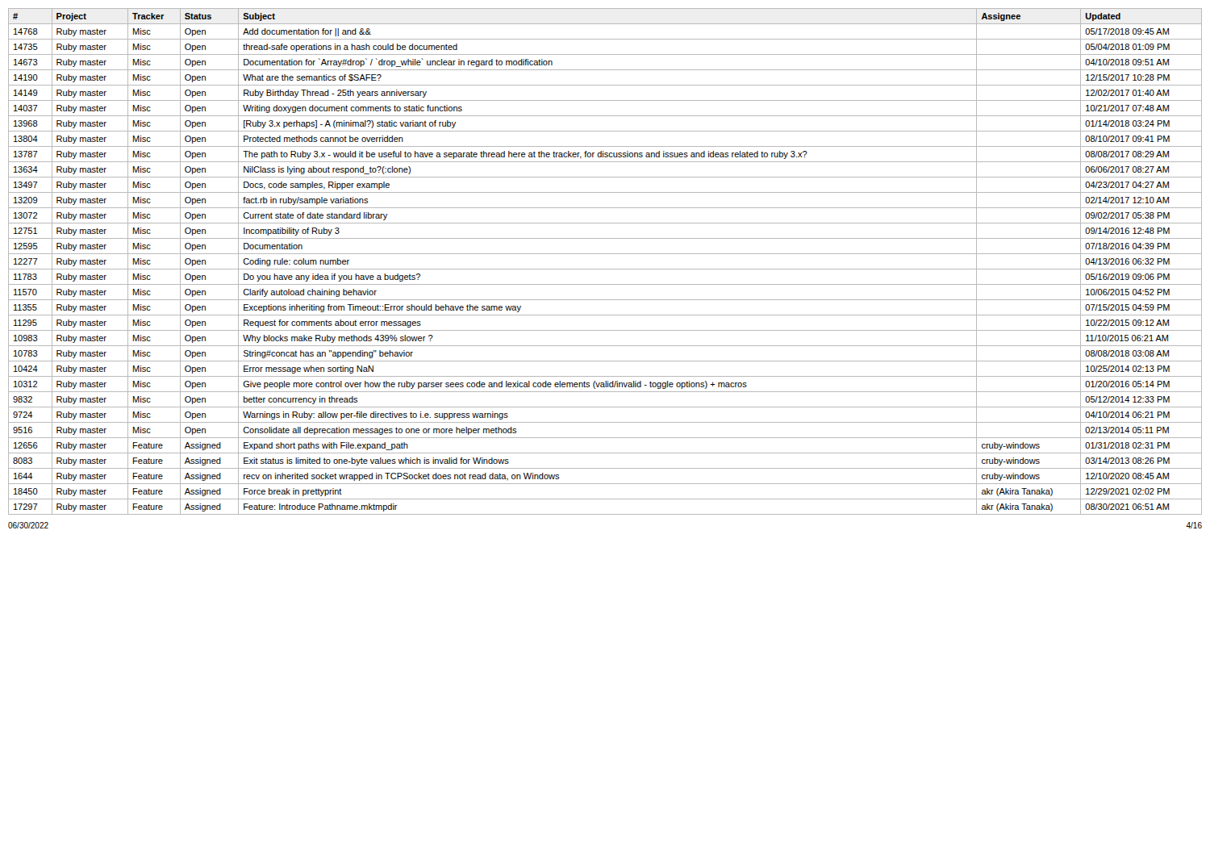| # | Project | Tracker | Status | Subject | Assignee | Updated |
| --- | --- | --- | --- | --- | --- | --- |
| 14768 | Ruby master | Misc | Open | Add documentation for // and && | | 05/17/2018 09:45 AM |
| 14735 | Ruby master | Misc | Open | thread-safe operations in a hash could be documented | | 05/04/2018 01:09 PM |
| 14673 | Ruby master | Misc | Open | Documentation for `Array#drop` / `drop_while` unclear in regard to modification | | 04/10/2018 09:51 AM |
| 14190 | Ruby master | Misc | Open | What are the semantics of $SAFE? | | 12/15/2017 10:28 PM |
| 14149 | Ruby master | Misc | Open | Ruby Birthday Thread - 25th years anniversary | | 12/02/2017 01:40 AM |
| 14037 | Ruby master | Misc | Open | Writing doxygen document comments to static functions | | 10/21/2017 07:48 AM |
| 13968 | Ruby master | Misc | Open | [Ruby 3.x perhaps] - A (minimal?) static variant of ruby | | 01/14/2018 03:24 PM |
| 13804 | Ruby master | Misc | Open | Protected methods cannot be overridden | | 08/10/2017 09:41 PM |
| 13787 | Ruby master | Misc | Open | The path to Ruby 3.x - would it be useful to have a separate thread here at the tracker, for discussions and issues and ideas related to ruby 3.x? | | 08/08/2017 08:29 AM |
| 13634 | Ruby master | Misc | Open | NilClass is lying about respond_to?(:clone) | | 06/06/2017 08:27 AM |
| 13497 | Ruby master | Misc | Open | Docs, code samples, Ripper example | | 04/23/2017 04:27 AM |
| 13209 | Ruby master | Misc | Open | fact.rb in ruby/sample variations | | 02/14/2017 12:10 AM |
| 13072 | Ruby master | Misc | Open | Current state of date standard library | | 09/02/2017 05:38 PM |
| 12751 | Ruby master | Misc | Open | Incompatibility of Ruby 3 | | 09/14/2016 12:48 PM |
| 12595 | Ruby master | Misc | Open | Documentation | | 07/18/2016 04:39 PM |
| 12277 | Ruby master | Misc | Open | Coding rule: colum number | | 04/13/2016 06:32 PM |
| 11783 | Ruby master | Misc | Open | Do you have any idea if you have a budgets? | | 05/16/2019 09:06 PM |
| 11570 | Ruby master | Misc | Open | Clarify autoload chaining behavior | | 10/06/2015 04:52 PM |
| 11355 | Ruby master | Misc | Open | Exceptions inheriting from Timeout::Error should behave the same way | | 07/15/2015 04:59 PM |
| 11295 | Ruby master | Misc | Open | Request for comments about error messages | | 10/22/2015 09:12 AM |
| 10983 | Ruby master | Misc | Open | Why blocks make Ruby methods 439% slower ? | | 11/10/2015 06:21 AM |
| 10783 | Ruby master | Misc | Open | String#concat has an "appending" behavior | | 08/08/2018 03:08 AM |
| 10424 | Ruby master | Misc | Open | Error message when sorting NaN | | 10/25/2014 02:13 PM |
| 10312 | Ruby master | Misc | Open | Give people more control over how the ruby parser sees code and lexical code elements (valid/invalid - toggle options) + macros | | 01/20/2016 05:14 PM |
| 9832 | Ruby master | Misc | Open | better concurrency in threads | | 05/12/2014 12:33 PM |
| 9724 | Ruby master | Misc | Open | Warnings in Ruby: allow per-file directives to i.e. suppress warnings | | 04/10/2014 06:21 PM |
| 9516 | Ruby master | Misc | Open | Consolidate all deprecation messages to one or more helper methods | | 02/13/2014 05:11 PM |
| 12656 | Ruby master | Feature | Assigned | Expand short paths with File.expand_path | cruby-windows | 01/31/2018 02:31 PM |
| 8083 | Ruby master | Feature | Assigned | Exit status is limited to one-byte values which is invalid for Windows | cruby-windows | 03/14/2013 08:26 PM |
| 1644 | Ruby master | Feature | Assigned | recv on inherited socket wrapped in TCPSocket does not read data, on Windows | cruby-windows | 12/10/2020 08:45 AM |
| 18450 | Ruby master | Feature | Assigned | Force break in prettyprint | akr (Akira Tanaka) | 12/29/2021 02:02 PM |
| 17297 | Ruby master | Feature | Assigned | Feature: Introduce Pathname.mktmpdir | akr (Akira Tanaka) | 08/30/2021 06:51 AM |
06/30/2022 4/16